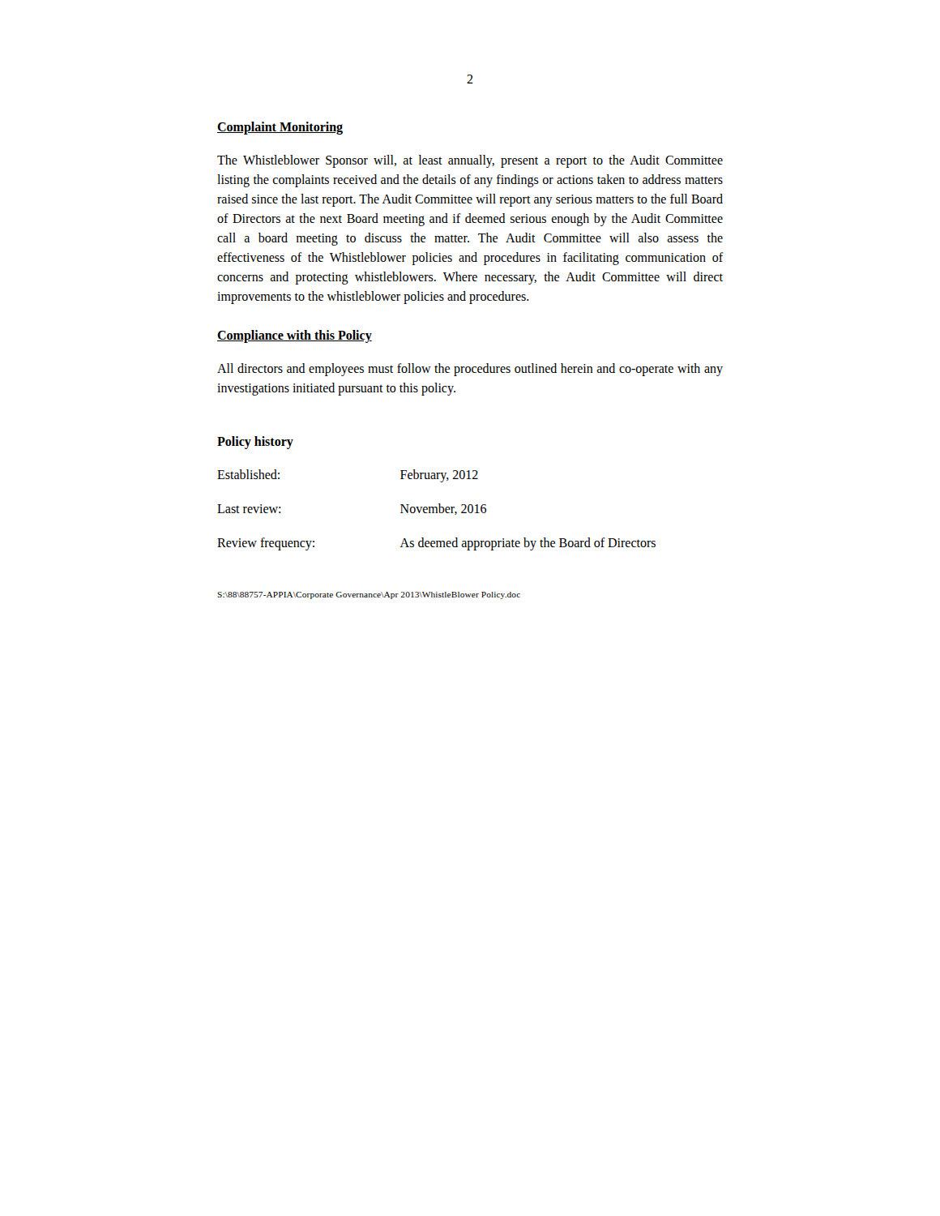2
Complaint Monitoring
The Whistleblower Sponsor will, at least annually, present a report to the Audit Committee listing the complaints received and the details of any findings or actions taken to address matters raised since the last report. The Audit Committee will report any serious matters to the full Board of Directors at the next Board meeting and if deemed serious enough by the Audit Committee call a board meeting to discuss the matter. The Audit Committee will also assess the effectiveness of the Whistleblower policies and procedures in facilitating communication of concerns and protecting whistleblowers. Where necessary, the Audit Committee will direct improvements to the whistleblower policies and procedures.
Compliance with this Policy
All directors and employees must follow the procedures outlined herein and co-operate with any investigations initiated pursuant to this policy.
Policy history
| Established: | February, 2012 |
| Last review: | November, 2016 |
| Review frequency: | As deemed appropriate by the Board of Directors |
S:\88\88757-APPIA\Corporate Governance\Apr 2013\WhistleBlower Policy.doc